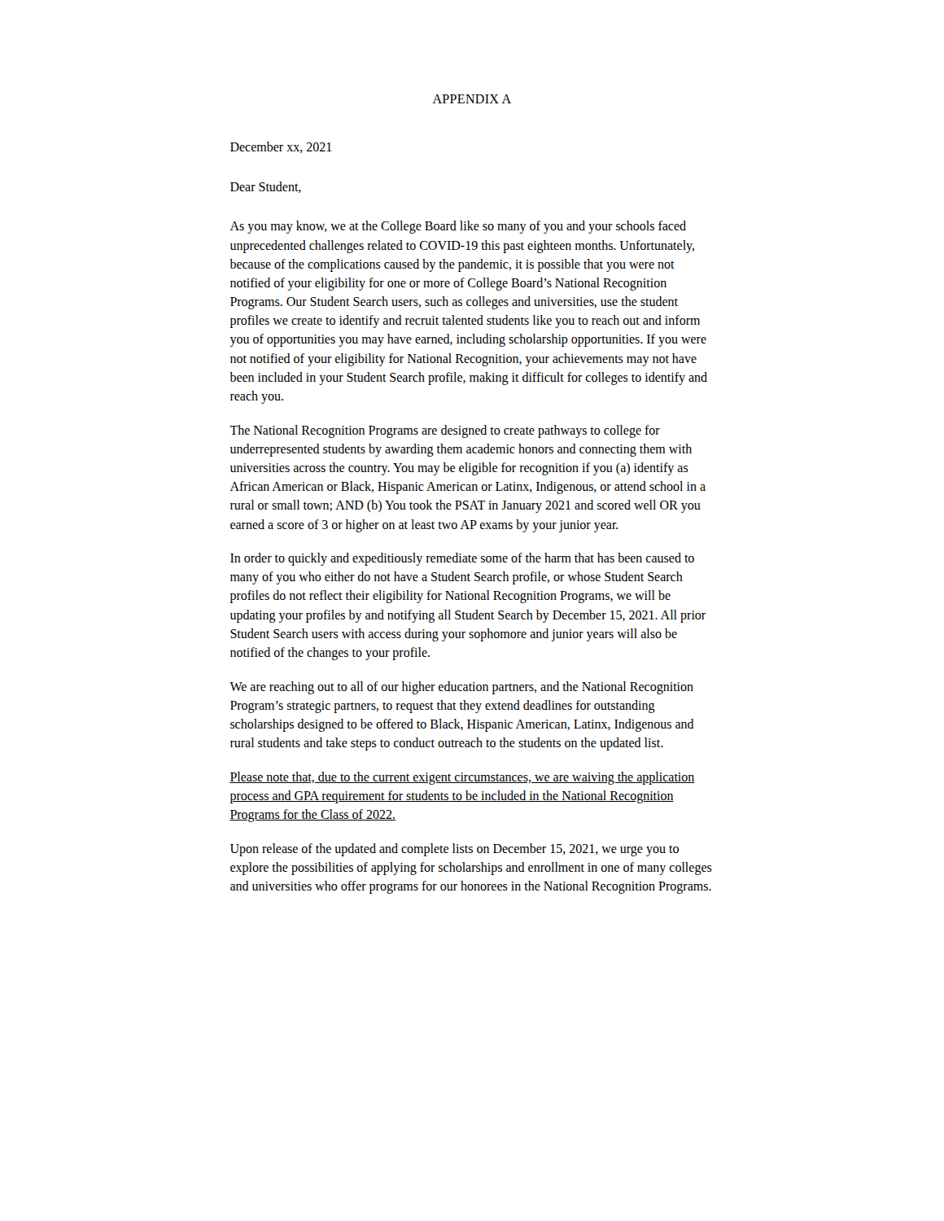APPENDIX A
December xx, 2021
Dear Student,
As you may know, we at the College Board like so many of you and your schools faced unprecedented challenges related to COVID-19 this past eighteen months. Unfortunately, because of the complications caused by the pandemic, it is possible that you were not notified of your eligibility for one or more of College Board’s National Recognition Programs. Our Student Search users, such as colleges and universities, use the student profiles we create to identify and recruit talented students like you to reach out and inform you of opportunities you may have earned, including scholarship opportunities. If you were not notified of your eligibility for National Recognition, your achievements may not have been included in your Student Search profile, making it difficult for colleges to identify and reach you.
The National Recognition Programs are designed to create pathways to college for underrepresented students by awarding them academic honors and connecting them with universities across the country. You may be eligible for recognition if you (a) identify as African American or Black, Hispanic American or Latinx, Indigenous, or attend school in a rural or small town; AND (b) You took the PSAT in January 2021 and scored well OR you earned a score of 3 or higher on at least two AP exams by your junior year.
In order to quickly and expeditiously remediate some of the harm that has been caused to many of you who either do not have a Student Search profile, or whose Student Search profiles do not reflect their eligibility for National Recognition Programs, we will be updating your profiles by and notifying all Student Search by December 15, 2021. All prior Student Search users with access during your sophomore and junior years will also be notified of the changes to your profile.
We are reaching out to all of our higher education partners, and the National Recognition Program’s strategic partners, to request that they extend deadlines for outstanding scholarships designed to be offered to Black, Hispanic American, Latinx, Indigenous and rural students and take steps to conduct outreach to the students on the updated list.
Please note that, due to the current exigent circumstances, we are waiving the application process and GPA requirement for students to be included in the National Recognition Programs for the Class of 2022.
Upon release of the updated and complete lists on December 15, 2021, we urge you to explore the possibilities of applying for scholarships and enrollment in one of many colleges and universities who offer programs for our honorees in the National Recognition Programs.